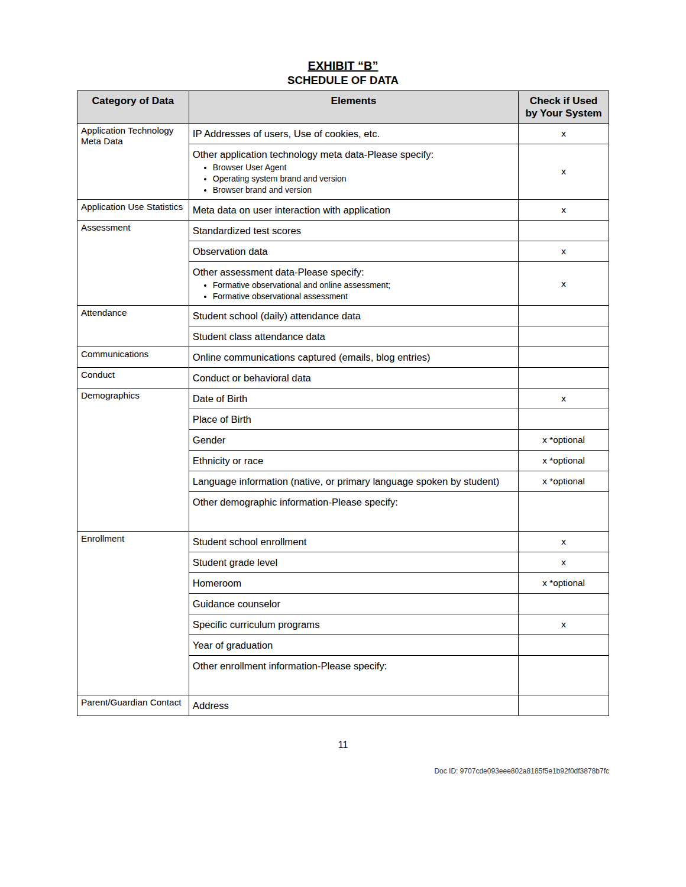EXHIBIT “B”
SCHEDULE OF DATA
| Category of Data | Elements | Check if Used by Your System |
| --- | --- | --- |
| Application Technology Meta Data | IP Addresses of users, Use of cookies, etc. | x |
| Other application technology meta data-Please specify: Browser User Agent Operating system brand and version Browser brand and version | x |
| Application Use Statistics | Meta data on user interaction with application | x |
| Assessment | Standardized test scores | |
| Observation data | x |
| Other assessment data-Please specify: Formative observational and online assessment; Formative observational assessment | x |
| Attendance | Student school (daily) attendance data | |
| Student class attendance data | |
| Communications | Online communications captured (emails, blog entries) | |
| Conduct | Conduct or behavioral data | |
| Demographics | Date of Birth | x |
| Place of Birth | |
| Gender | x *optional |
| Ethnicity or race | x *optional |
| Language information (native, or primary language spoken by student) | x *optional |
| Other demographic information-Please specify: | |
| Enrollment | Student school enrollment | x |
| Student grade level | x |
| Homeroom | x *optional |
| Guidance counselor | |
| Specific curriculum programs | x |
| Year of graduation | |
| Other enrollment information-Please specify: | |
| Parent/Guardian Contact | Address | |
11
Doc ID: 9707cde093eee802a8185f5e1b92f0df3878b7fc